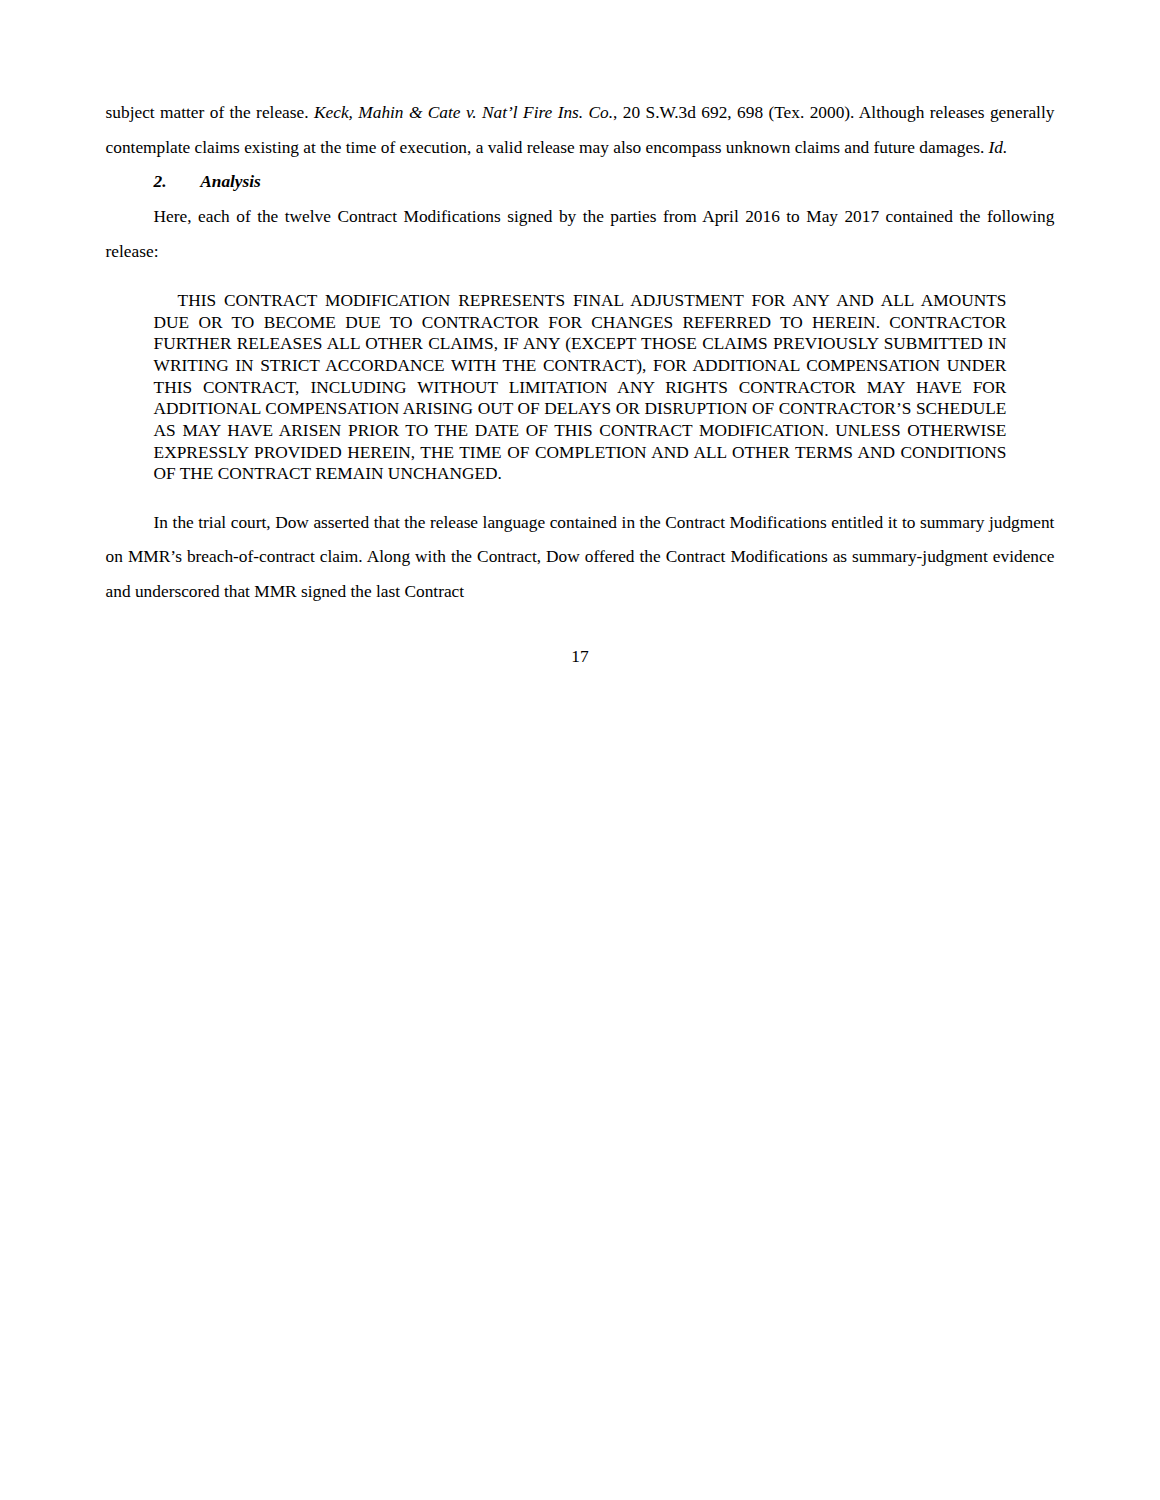subject matter of the release. Keck, Mahin & Cate v. Nat’l Fire Ins. Co., 20 S.W.3d 692, 698 (Tex. 2000). Although releases generally contemplate claims existing at the time of execution, a valid release may also encompass unknown claims and future damages. Id.
2. Analysis
Here, each of the twelve Contract Modifications signed by the parties from April 2016 to May 2017 contained the following release:
THIS CONTRACT MODIFICATION REPRESENTS FINAL ADJUSTMENT FOR ANY AND ALL AMOUNTS DUE OR TO BECOME DUE TO CONTRACTOR FOR CHANGES REFERRED TO HEREIN. CONTRACTOR FURTHER RELEASES ALL OTHER CLAIMS, IF ANY (EXCEPT THOSE CLAIMS PREVIOUSLY SUBMITTED IN WRITING IN STRICT ACCORDANCE WITH THE CONTRACT), FOR ADDITIONAL COMPENSATION UNDER THIS CONTRACT, INCLUDING WITHOUT LIMITATION ANY RIGHTS CONTRACTOR MAY HAVE FOR ADDITIONAL COMPENSATION ARISING OUT OF DELAYS OR DISRUPTION OF CONTRACTOR’S SCHEDULE AS MAY HAVE ARISEN PRIOR TO THE DATE OF THIS CONTRACT MODIFICATION. UNLESS OTHERWISE EXPRESSLY PROVIDED HEREIN, THE TIME OF COMPLETION AND ALL OTHER TERMS AND CONDITIONS OF THE CONTRACT REMAIN UNCHANGED.
In the trial court, Dow asserted that the release language contained in the Contract Modifications entitled it to summary judgment on MMR’s breach-of-contract claim. Along with the Contract, Dow offered the Contract Modifications as summary-judgment evidence and underscored that MMR signed the last Contract
17